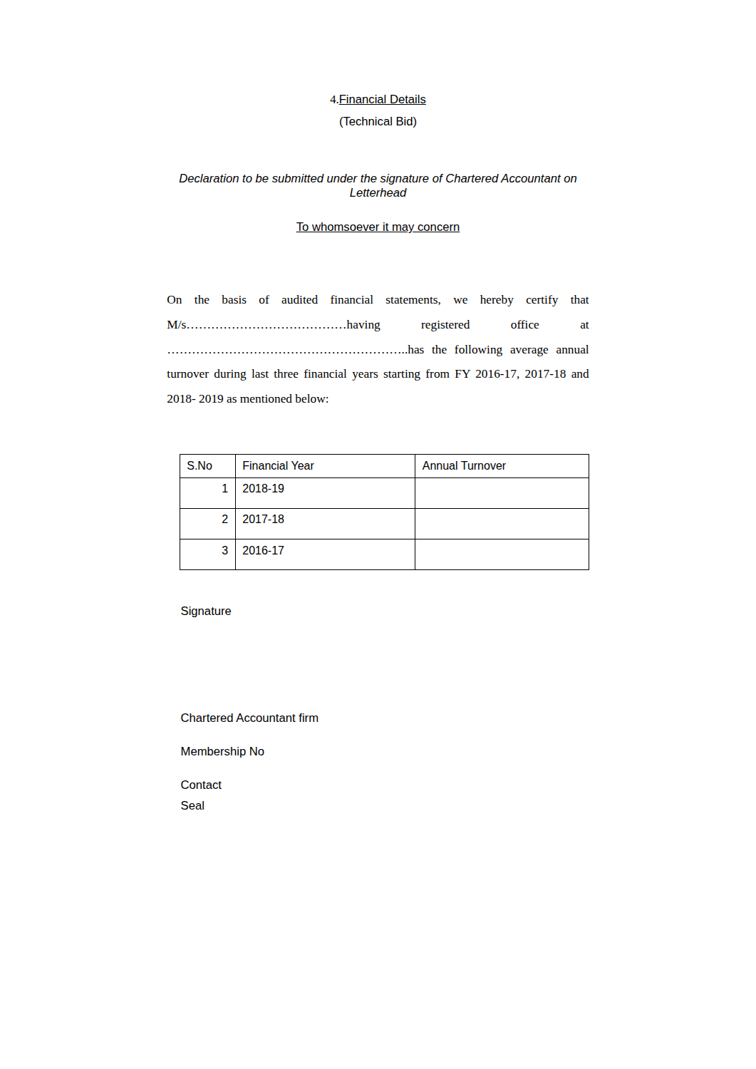4. Financial Details
(Technical Bid)
Declaration to be submitted under the signature of Chartered Accountant on Letterhead
To whomsoever it may concern
On the basis of audited financial statements, we hereby certify that M/s…………………………………having registered office at …………………………………………………..has the following average annual turnover during last three financial years starting from FY 2016-17, 2017-18 and 2018- 2019 as mentioned below:
| S.No | Financial Year | Annual Turnover |
| --- | --- | --- |
| 1 | 2018-19 | |
| 2 | 2017-18 | |
| 3 | 2016-17 | |
Signature
Chartered Accountant firm
Membership No
Contact
Seal